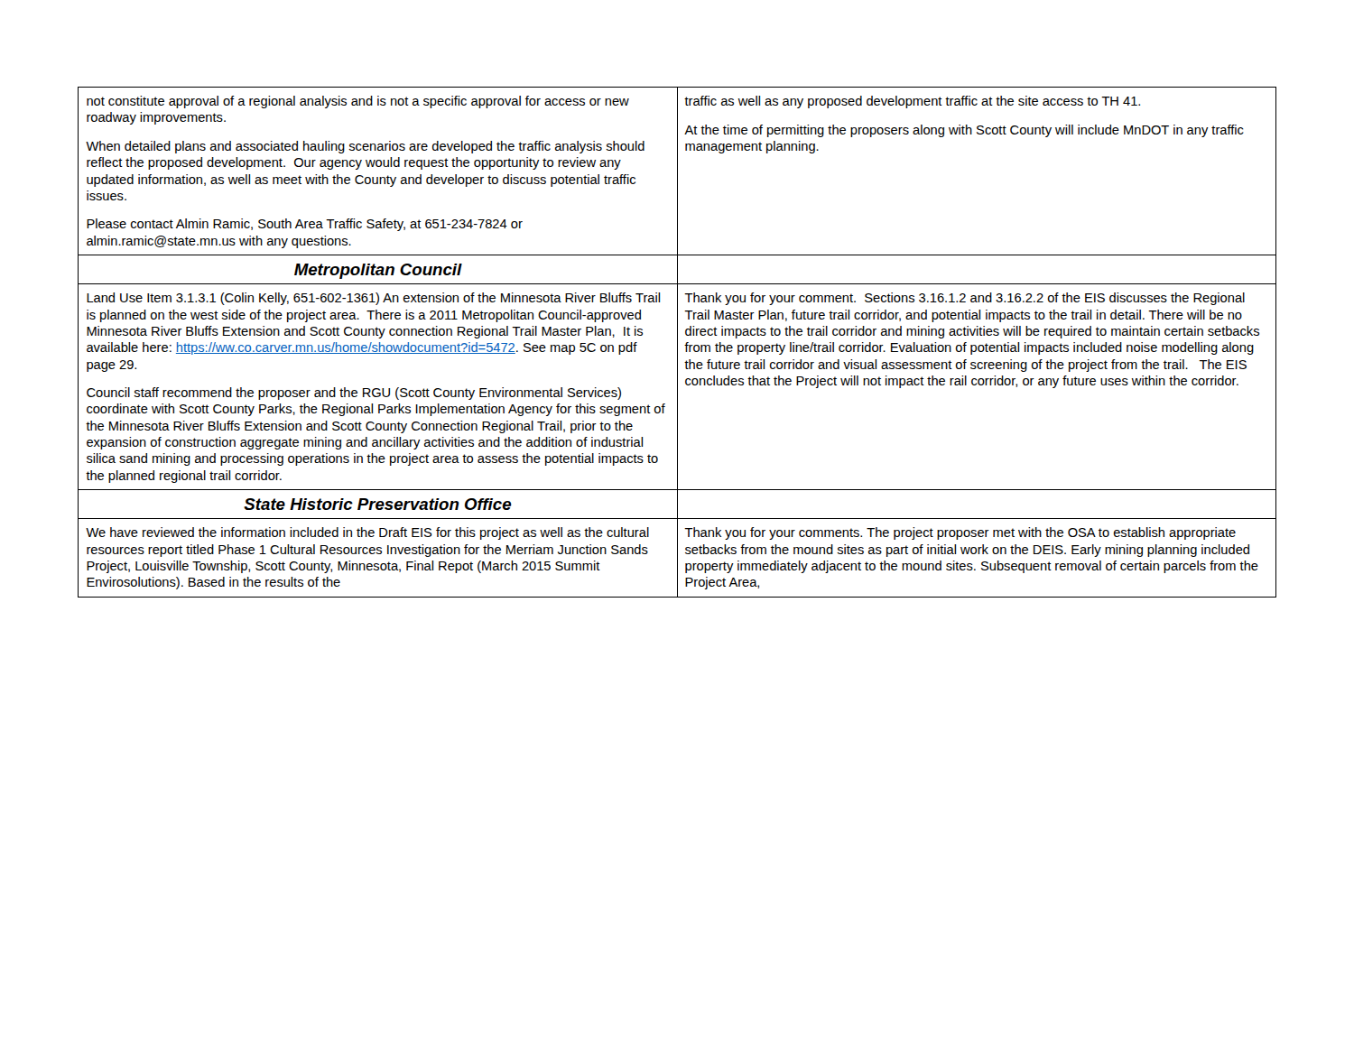| not constitute approval of a regional analysis and is not a specific approval for access or new roadway improvements. When detailed plans and associated hauling scenarios are developed the traffic analysis should reflect the proposed development. Our agency would request the opportunity to review any updated information, as well as meet with the County and developer to discuss potential traffic issues. Please contact Almin Ramic, South Area Traffic Safety, at 651-234-7824 or almin.ramic@state.mn.us with any questions. | traffic as well as any proposed development traffic at the site access to TH 41. At the time of permitting the proposers along with Scott County will include MnDOT in any traffic management planning. |
| Metropolitan Council | |
| Land Use Item 3.1.3.1 (Colin Kelly, 651-602-1361) An extension of the Minnesota River Bluffs Trail is planned on the west side of the project area. There is a 2011 Metropolitan Council-approved Minnesota River Bluffs Extension and Scott County connection Regional Trail Master Plan, It is available here: https://ww.co.carver.mn.us/home/showdocument?id=5472 . See map 5C on pdf page 29. Council staff recommend the proposer and the RGU (Scott County Environmental Services) coordinate with Scott County Parks, the Regional Parks Implementation Agency for this segment of the Minnesota River Bluffs Extension and Scott County Connection Regional Trail, prior to the expansion of construction aggregate mining and ancillary activities and the addition of industrial silica sand mining and processing operations in the project area to assess the potential impacts to the planned regional trail corridor. | Thank you for your comment. Sections 3.16.1.2 and 3.16.2.2 of the EIS discusses the Regional Trail Master Plan, future trail corridor, and potential impacts to the trail in detail. There will be no direct impacts to the trail corridor and mining activities will be required to maintain certain setbacks from the property line/trail corridor. Evaluation of potential impacts included noise modelling along the future trail corridor and visual assessment of screening of the project from the trail. The EIS concludes that the Project will not impact the rail corridor, or any future uses within the corridor. |
| State Historic Preservation Office | |
| We have reviewed the information included in the Draft EIS for this project as well as the cultural resources report titled Phase 1 Cultural Resources Investigation for the Merriam Junction Sands Project, Louisville Township, Scott County, Minnesota, Final Repot (March 2015 Summit Envirosolutions). Based in the results of the | Thank you for your comments. The project proposer met with the OSA to establish appropriate setbacks from the mound sites as part of initial work on the DEIS. Early mining planning included property immediately adjacent to the mound sites. Subsequent removal of certain parcels from the Project Area, |